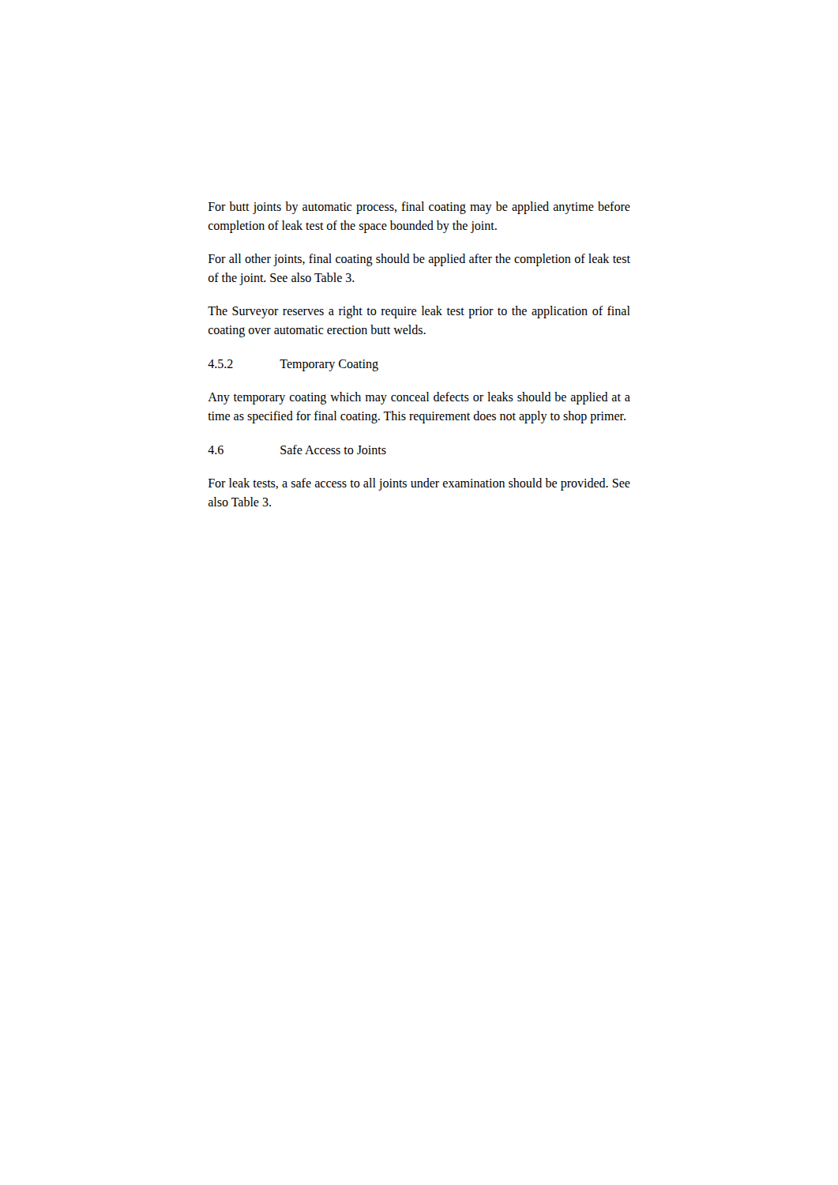For butt joints by automatic process, final coating may be applied anytime before completion of leak test of the space bounded by the joint.
For all other joints, final coating should be applied after the completion of leak test of the joint. See also Table 3.
The Surveyor reserves a right to require leak test prior to the application of final coating over automatic erection butt welds.
4.5.2 Temporary Coating
Any temporary coating which may conceal defects or leaks should be applied at a time as specified for final coating. This requirement does not apply to shop primer.
4.6 Safe Access to Joints
For leak tests, a safe access to all joints under examination should be provided. See also Table 3.